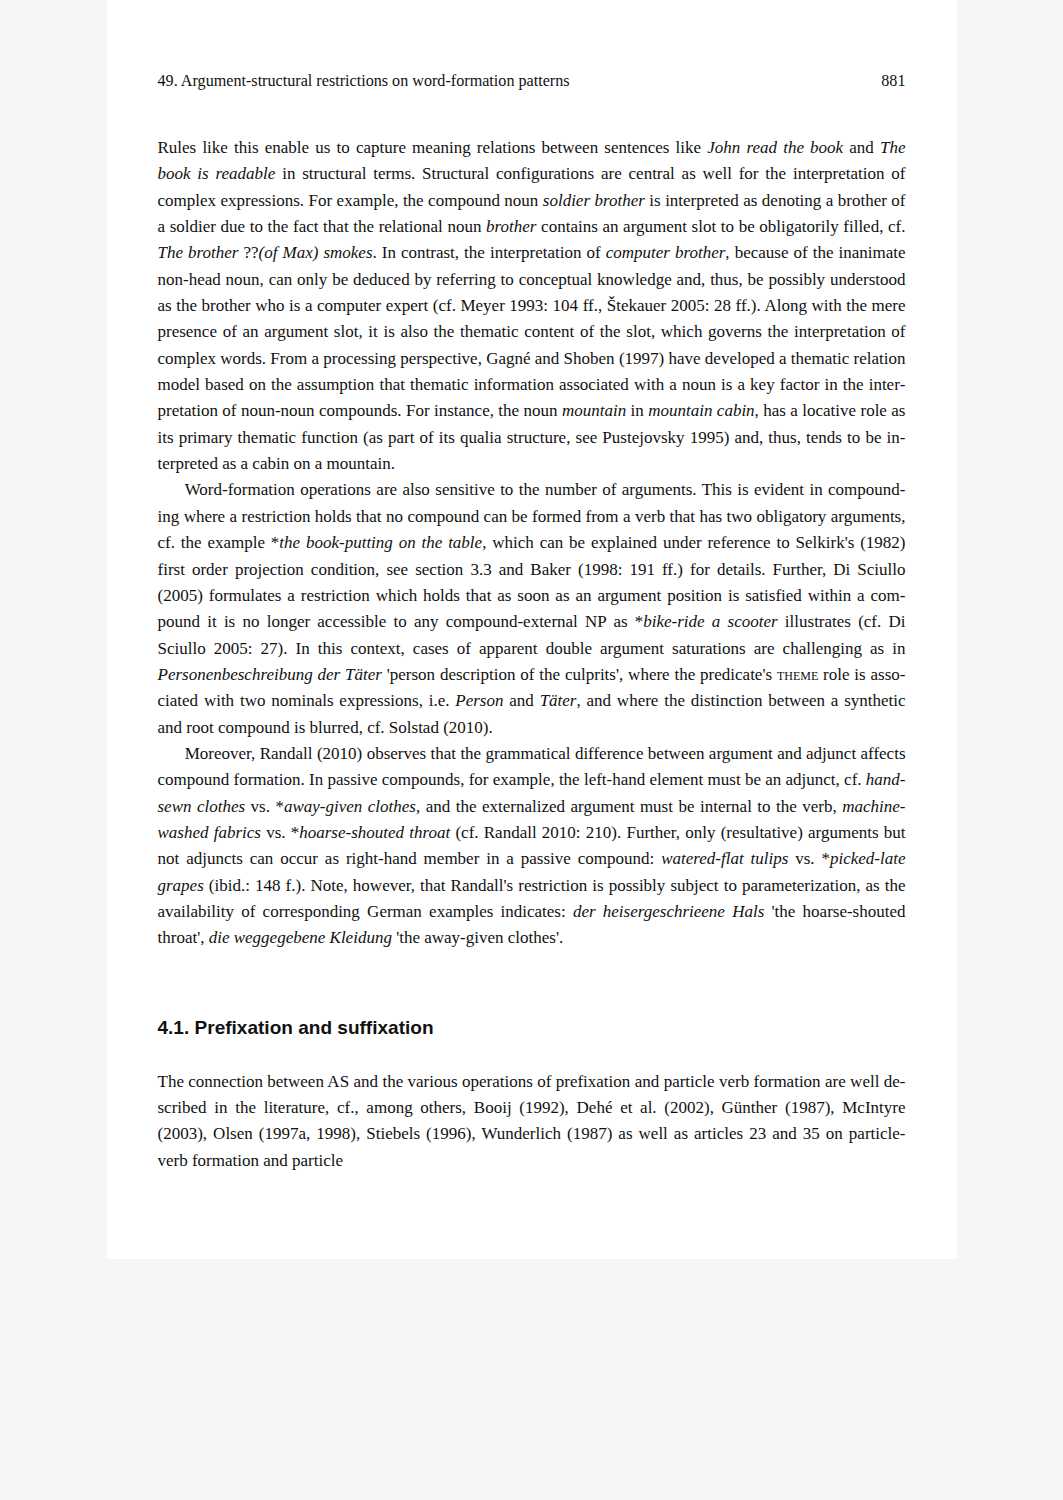49. Argument-structural restrictions on word-formation patterns 881
Rules like this enable us to capture meaning relations between sentences like John read the book and The book is readable in structural terms. Structural configurations are central as well for the interpretation of complex expressions. For example, the compound noun soldier brother is interpreted as denoting a brother of a soldier due to the fact that the relational noun brother contains an argument slot to be obligatorily filled, cf. The brother ??(of Max) smokes. In contrast, the interpretation of computer brother, because of the inanimate non-head noun, can only be deduced by referring to conceptual knowledge and, thus, be possibly understood as the brother who is a computer expert (cf. Meyer 1993: 104 ff., Štekauer 2005: 28 ff.). Along with the mere presence of an argument slot, it is also the thematic content of the slot, which governs the interpretation of complex words. From a processing perspective, Gagné and Shoben (1997) have developed a thematic relation model based on the assumption that thematic information associated with a noun is a key factor in the interpretation of noun-noun compounds. For instance, the noun mountain in mountain cabin, has a locative role as its primary thematic function (as part of its qualia structure, see Pustejovsky 1995) and, thus, tends to be interpreted as a cabin on a mountain.
Word-formation operations are also sensitive to the number of arguments. This is evident in compounding where a restriction holds that no compound can be formed from a verb that has two obligatory arguments, cf. the example *the book-putting on the table, which can be explained under reference to Selkirk's (1982) first order projection condition, see section 3.3 and Baker (1998: 191 ff.) for details. Further, Di Sciullo (2005) formulates a restriction which holds that as soon as an argument position is satisfied within a compound it is no longer accessible to any compound-external NP as *bike-ride a scooter illustrates (cf. Di Sciullo 2005: 27). In this context, cases of apparent double argument saturations are challenging as in Personenbeschreibung der Täter 'person description of the culprits', where the predicate's theme role is associated with two nominals expressions, i.e. Person and Täter, and where the distinction between a synthetic and root compound is blurred, cf. Solstad (2010).
Moreover, Randall (2010) observes that the grammatical difference between argument and adjunct affects compound formation. In passive compounds, for example, the left-hand element must be an adjunct, cf. hand-sewn clothes vs. *away-given clothes, and the externalized argument must be internal to the verb, machine-washed fabrics vs. *hoarse-shouted throat (cf. Randall 2010: 210). Further, only (resultative) arguments but not adjuncts can occur as right-hand member in a passive compound: watered-flat tulips vs. *picked-late grapes (ibid.: 148 f.). Note, however, that Randall's restriction is possibly subject to parameterization, as the availability of corresponding German examples indicates: der heisergeschrieene Hals 'the hoarse-shouted throat', die weggegebene Kleidung 'the away-given clothes'.
4.1. Prefixation and suffixation
The connection between AS and the various operations of prefixation and particle verb formation are well described in the literature, cf., among others, Booij (1992), Dehé et al. (2002), Günther (1987), McIntyre (2003), Olsen (1997a, 1998), Stiebels (1996), Wunderlich (1987) as well as articles 23 and 35 on particle-verb formation and particle